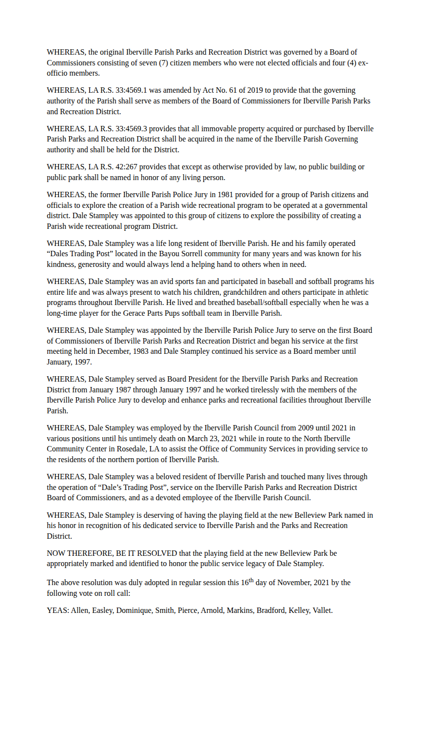WHEREAS, the original Iberville Parish Parks and Recreation District was governed by a Board of Commissioners consisting of seven (7) citizen members who were not elected officials and four (4) ex-officio members.
WHEREAS, LA R.S. 33:4569.1 was amended by Act No. 61 of 2019 to provide that the governing authority of the Parish shall serve as members of the Board of Commissioners for Iberville Parish Parks and Recreation District.
WHEREAS, LA R.S. 33:4569.3 provides that all immovable property acquired or purchased by Iberville Parish Parks and Recreation District shall be acquired in the name of the Iberville Parish Governing authority and shall be held for the District.
WHEREAS, LA R.S. 42:267 provides that except as otherwise provided by law, no public building or public park shall be named in honor of any living person.
WHEREAS, the former Iberville Parish Police Jury in 1981 provided for a group of Parish citizens and officials to explore the creation of a Parish wide recreational program to be operated at a governmental district. Dale Stampley was appointed to this group of citizens to explore the possibility of creating a Parish wide recreational program District.
WHEREAS, Dale Stampley was a life long resident of Iberville Parish. He and his family operated “Dales Trading Post” located in the Bayou Sorrell community for many years and was known for his kindness, generosity and would always lend a helping hand to others when in need.
WHEREAS, Dale Stampley was an avid sports fan and participated in baseball and softball programs his entire life and was always present to watch his children, grandchildren and others participate in athletic programs throughout Iberville Parish. He lived and breathed baseball/softball especially when he was a long-time player for the Gerace Parts Pups softball team in Iberville Parish.
WHEREAS, Dale Stampley was appointed by the Iberville Parish Police Jury to serve on the first Board of Commissioners of Iberville Parish Parks and Recreation District and began his service at the first meeting held in December, 1983 and Dale Stampley continued his service as a Board member until January, 1997.
WHEREAS, Dale Stampley served as Board President for the Iberville Parish Parks and Recreation District from January 1987 through January 1997 and he worked tirelessly with the members of the Iberville Parish Police Jury to develop and enhance parks and recreational facilities throughout Iberville Parish.
WHEREAS, Dale Stampley was employed by the Iberville Parish Council from 2009 until 2021 in various positions until his untimely death on March 23, 2021 while in route to the North Iberville Community Center in Rosedale, LA to assist the Office of Community Services in providing service to the residents of the northern portion of Iberville Parish.
WHEREAS, Dale Stampley was a beloved resident of Iberville Parish and touched many lives through the operation of “Dale’s Trading Post”, service on the Iberville Parish Parks and Recreation District Board of Commissioners, and as a devoted employee of the Iberville Parish Council.
WHEREAS, Dale Stampley is deserving of having the playing field at the new Belleview Park named in his honor in recognition of his dedicated service to Iberville Parish and the Parks and Recreation District.
NOW THEREFORE, BE IT RESOLVED that the playing field at the new Belleview Park be appropriately marked and identified to honor the public service legacy of Dale Stampley.
The above resolution was duly adopted in regular session this 16th day of November, 2021 by the following vote on roll call:
YEAS: Allen, Easley, Dominique, Smith, Pierce, Arnold, Markins, Bradford, Kelley, Vallet.